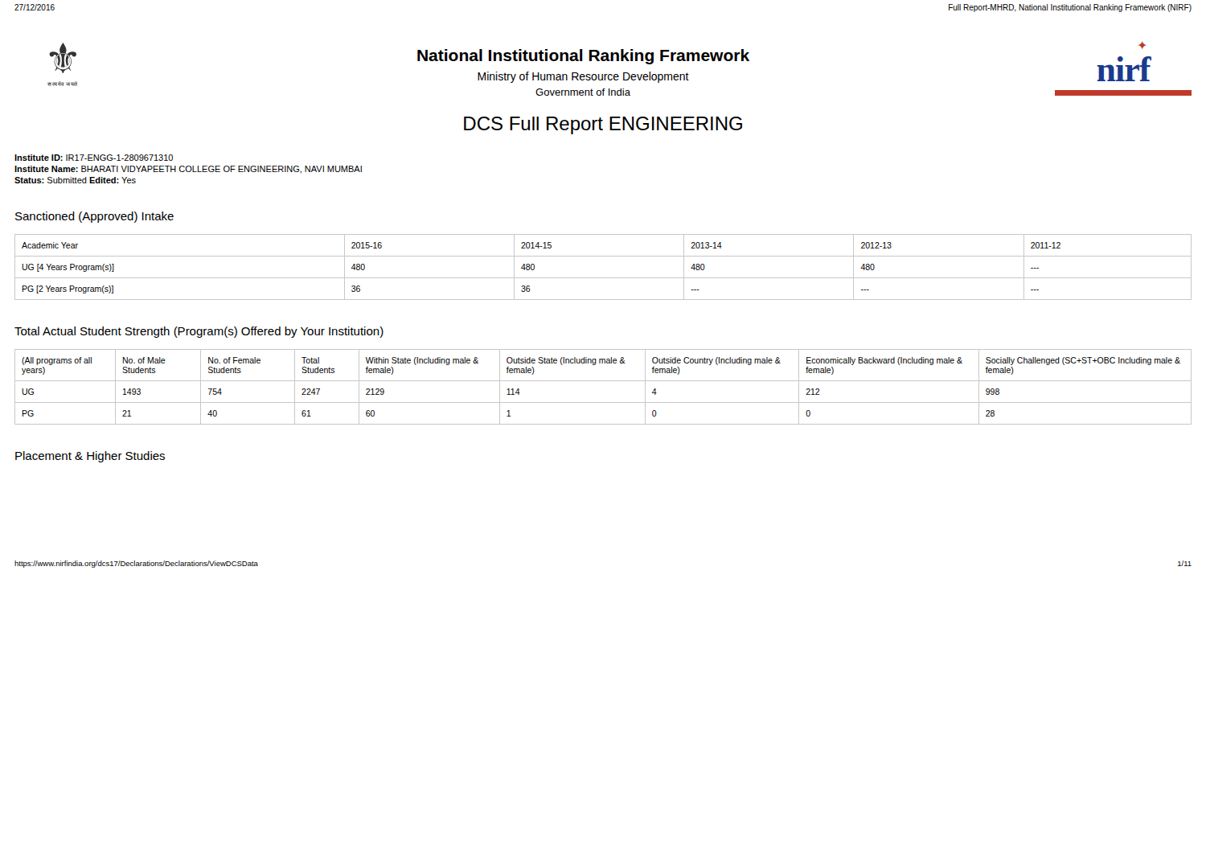27/12/2016 Full Report-MHRD, National Institutional Ranking Framework (NIRF)
⚜
सत्यमेव जयते
National Institutional Ranking Framework
Ministry of Human Resource Development
Government of India
✦
nirf
DCS Full Report ENGINEERING
Institute ID: IR17-ENGG-1-2809671310
Institute Name: BHARATI VIDYAPEETH COLLEGE OF ENGINEERING, NAVI MUMBAI
Status: Submitted Edited: Yes
Sanctioned (Approved) Intake
| Academic Year | 2015-16 | 2014-15 | 2013-14 | 2012-13 | 2011-12 |
| --- | --- | --- | --- | --- | --- |
| UG [4 Years Program(s)] | 480 | 480 | 480 | 480 | --- |
| PG [2 Years Program(s)] | 36 | 36 | --- | --- | --- |
Total Actual Student Strength (Program(s) Offered by Your Institution)
| (All programs of all years) | No. of Male Students | No. of Female Students | Total Students | Within State (Including male & female) | Outside State (Including male & female) | Outside Country (Including male & female) | Economically Backward (Including male & female) | Socially Challenged (SC+ST+OBC Including male & female) |
| --- | --- | --- | --- | --- | --- | --- | --- | --- |
| UG | 1493 | 754 | 2247 | 2129 | 114 | 4 | 212 | 998 |
| PG | 21 | 40 | 61 | 60 | 1 | 0 | 0 | 28 |
Placement & Higher Studies
https://www.nirfindia.org/dcs17/Declarations/Declarations/ViewDCSData 1/11